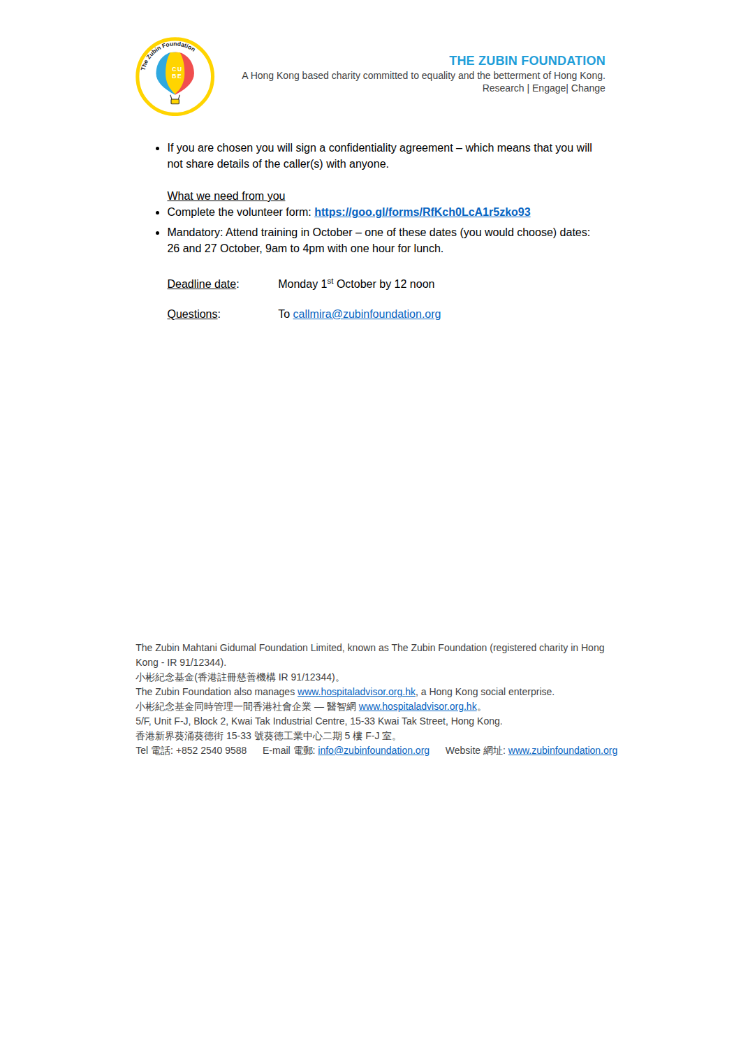C U B E The Zubin Foundation
THE ZUBIN FOUNDATION
A Hong Kong based charity committed to equality and the betterment of Hong Kong.
Research | Engage| Change
If you are chosen you will sign a confidentiality agreement – which means that you will not share details of the caller(s) with anyone.
What we need from you
Complete the volunteer form: https://goo.gl/forms/RfKch0LcA1r5zko93
Mandatory: Attend training in October – one of these dates (you would choose) dates: 26 and 27 October, 9am to 4pm with one hour for lunch.
Deadline date:
Monday 1st October by 12 noon
Questions:
To callmira@zubinfoundation.org
The Zubin Mahtani Gidumal Foundation Limited, known as The Zubin Foundation (registered charity in Hong Kong - IR 91/12344).
小彬紀念基金(香港註冊慈善機構 IR 91/12344)。
The Zubin Foundation also manages www.hospitaladvisor.org.hk, a Hong Kong social enterprise.
小彬紀念基金同時管理一間香港社會企業 — 醫智網 www.hospitaladvisor.org.hk。
5/F, Unit F-J, Block 2, Kwai Tak Industrial Centre, 15-33 Kwai Tak Street, Hong Kong.
香港新界葵涌葵德街 15-33 號葵德工業中心二期 5 樓 F-J 室。
Tel 電話: +852 2540 9588 E-mail 電郵: info@zubinfoundation.org Website 網址: www.zubinfoundation.org